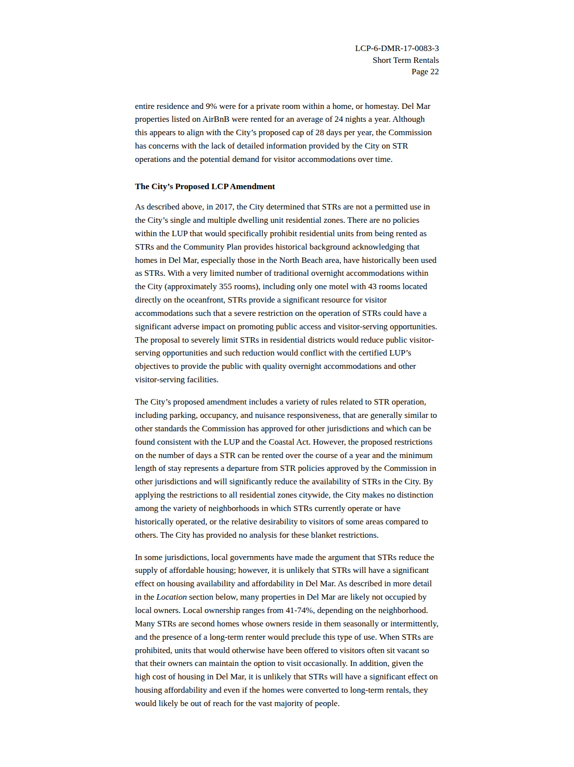LCP-6-DMR-17-0083-3
Short Term Rentals
Page 22
entire residence and 9% were for a private room within a home, or homestay. Del Mar properties listed on AirBnB were rented for an average of 24 nights a year. Although this appears to align with the City’s proposed cap of 28 days per year, the Commission has concerns with the lack of detailed information provided by the City on STR operations and the potential demand for visitor accommodations over time.
The City’s Proposed LCP Amendment
As described above, in 2017, the City determined that STRs are not a permitted use in the City’s single and multiple dwelling unit residential zones. There are no policies within the LUP that would specifically prohibit residential units from being rented as STRs and the Community Plan provides historical background acknowledging that homes in Del Mar, especially those in the North Beach area, have historically been used as STRs. With a very limited number of traditional overnight accommodations within the City (approximately 355 rooms), including only one motel with 43 rooms located directly on the oceanfront, STRs provide a significant resource for visitor accommodations such that a severe restriction on the operation of STRs could have a significant adverse impact on promoting public access and visitor-serving opportunities. The proposal to severely limit STRs in residential districts would reduce public visitor-serving opportunities and such reduction would conflict with the certified LUP’s objectives to provide the public with quality overnight accommodations and other visitor-serving facilities.
The City’s proposed amendment includes a variety of rules related to STR operation, including parking, occupancy, and nuisance responsiveness, that are generally similar to other standards the Commission has approved for other jurisdictions and which can be found consistent with the LUP and the Coastal Act. However, the proposed restrictions on the number of days a STR can be rented over the course of a year and the minimum length of stay represents a departure from STR policies approved by the Commission in other jurisdictions and will significantly reduce the availability of STRs in the City. By applying the restrictions to all residential zones citywide, the City makes no distinction among the variety of neighborhoods in which STRs currently operate or have historically operated, or the relative desirability to visitors of some areas compared to others. The City has provided no analysis for these blanket restrictions.
In some jurisdictions, local governments have made the argument that STRs reduce the supply of affordable housing; however, it is unlikely that STRs will have a significant effect on housing availability and affordability in Del Mar. As described in more detail in the Location section below, many properties in Del Mar are likely not occupied by local owners. Local ownership ranges from 41-74%, depending on the neighborhood. Many STRs are second homes whose owners reside in them seasonally or intermittently, and the presence of a long-term renter would preclude this type of use. When STRs are prohibited, units that would otherwise have been offered to visitors often sit vacant so that their owners can maintain the option to visit occasionally. In addition, given the high cost of housing in Del Mar, it is unlikely that STRs will have a significant effect on housing affordability and even if the homes were converted to long-term rentals, they would likely be out of reach for the vast majority of people.